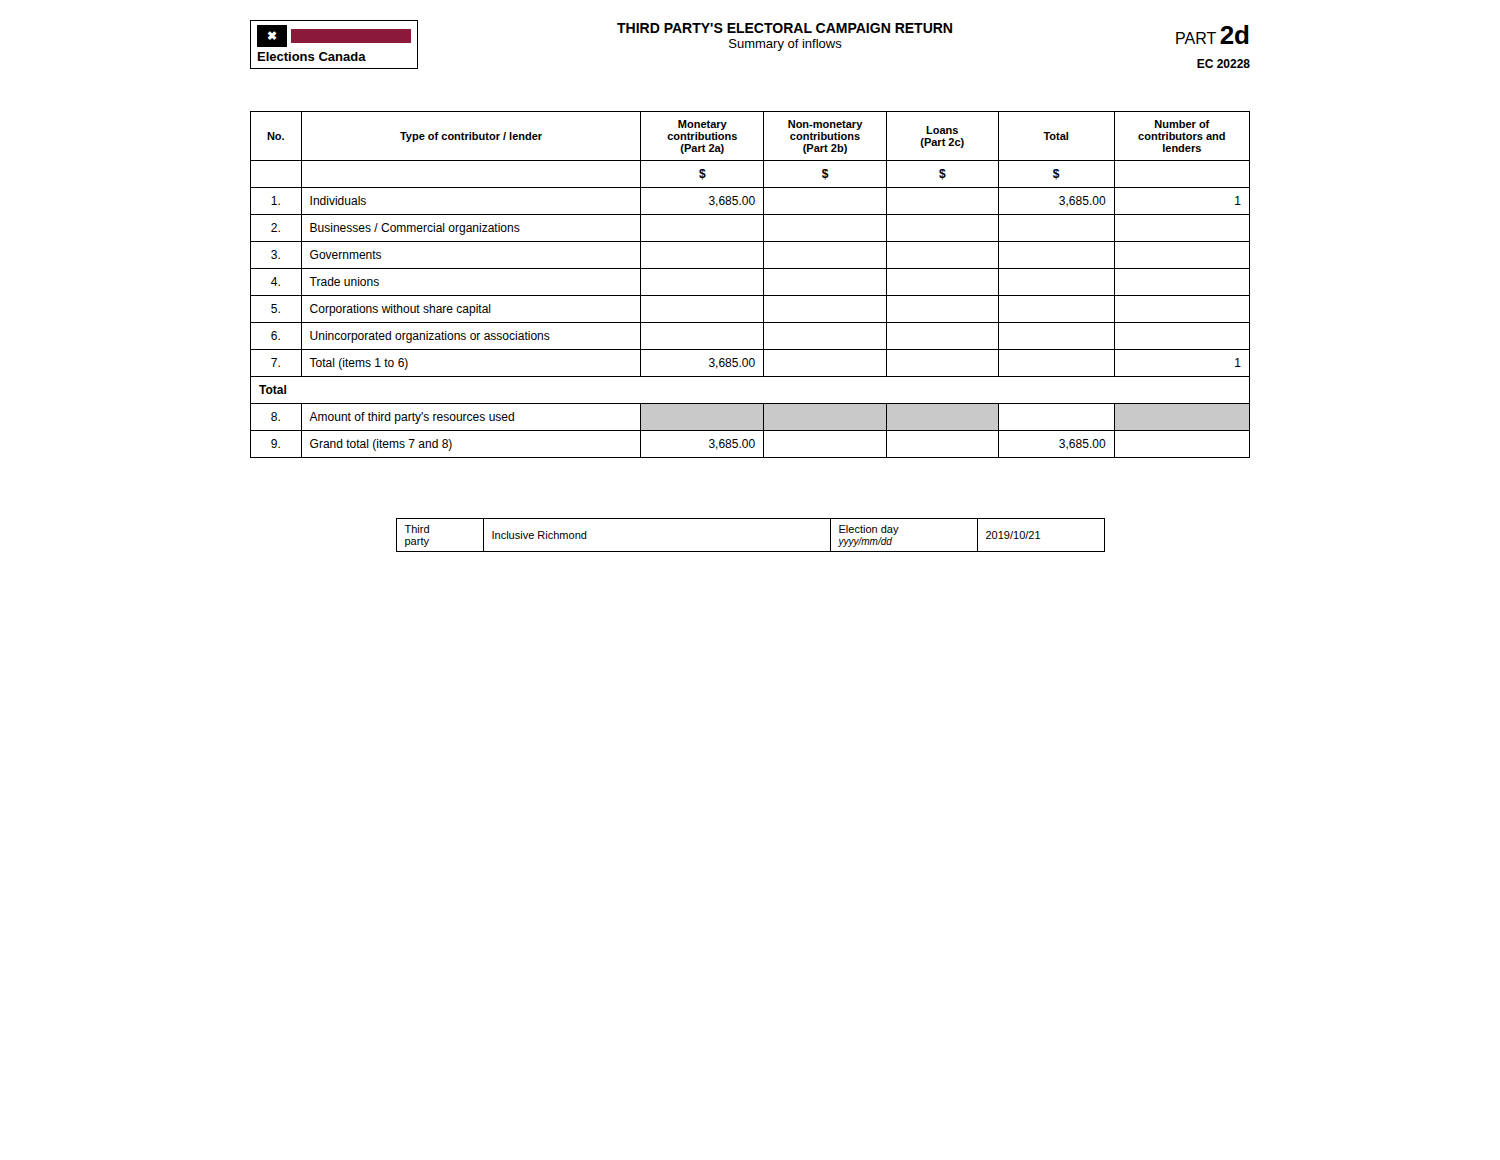✖
Elections Canada
THIRD PARTY'S ELECTORAL CAMPAIGN RETURN
Summary of inflows
PART 2d
EC 20228
| No. | Type of contributor / lender | Monetary contributions (Part 2a) | Non-monetary contributions (Part 2b) | Loans (Part 2c) | Total | Number of contributors and lenders |
| --- | --- | --- | --- | --- | --- | --- |
| | | $ | $ | $ | $ | |
| 1. | Individuals | 3,685.00 | | | 3,685.00 | 1 |
| 2. | Businesses / Commercial organizations | | | | | |
| 3. | Governments | | | | | |
| 4. | Trade unions | | | | | |
| 5. | Corporations without share capital | | | | | |
| 6. | Unincorporated organizations or associations | | | | | |
| 7. | Total (items 1 to 6) | 3,685.00 | | | | 1 |
| Total |
| 8. | Amount of third party's resources used | | | | | |
| 9. | Grand total (items 7 and 8) | 3,685.00 | | | 3,685.00 | |
| Third party | Inclusive Richmond | Election day yyyy/mm/dd | 2019/10/21 |